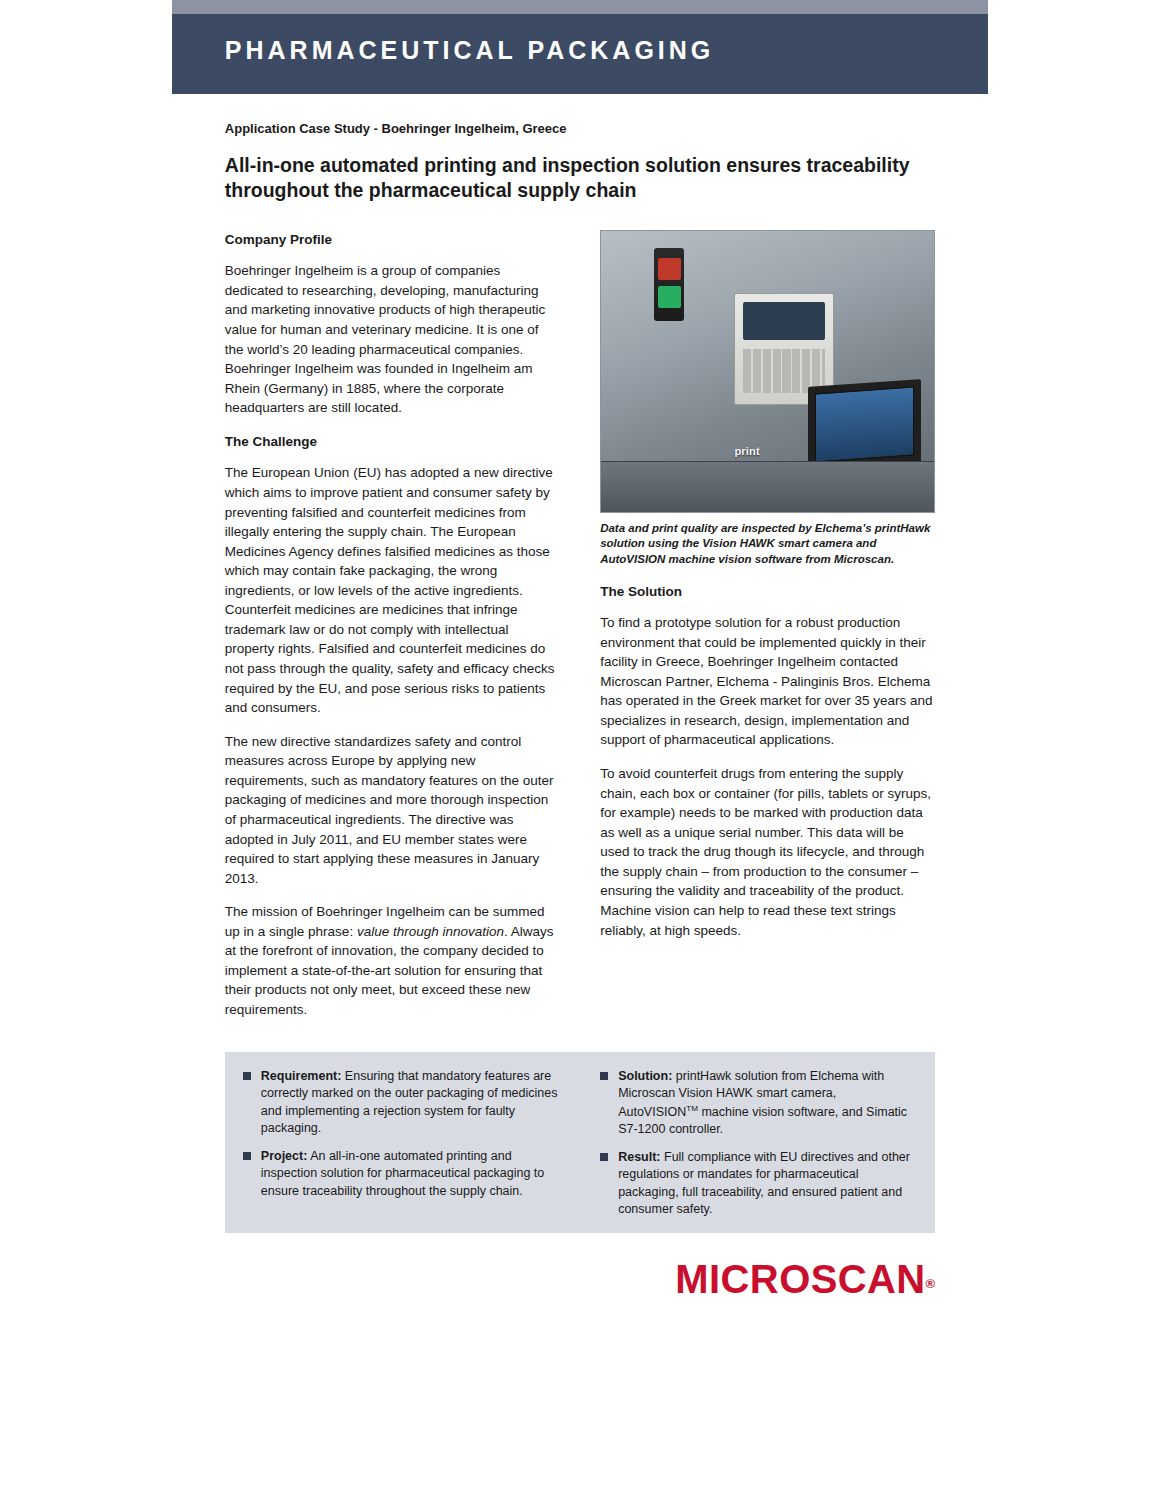Pharmaceutical Packaging
Application Case Study - Boehringer Ingelheim, Greece
All-in-one automated printing and inspection solution ensures traceability throughout the pharmaceutical supply chain
Company Profile
Boehringer Ingelheim is a group of companies dedicated to researching, developing, manufacturing and marketing innovative products of high therapeutic value for human and veterinary medicine. It is one of the world’s 20 leading pharmaceutical companies. Boehringer Ingelheim was founded in Ingelheim am Rhein (Germany) in 1885, where the corporate headquarters are still located.
The Challenge
The European Union (EU) has adopted a new directive which aims to improve patient and consumer safety by preventing falsified and counterfeit medicines from illegally entering the supply chain. The European Medicines Agency defines falsified medicines as those which may contain fake packaging, the wrong ingredients, or low levels of the active ingredients. Counterfeit medicines are medicines that infringe trademark law or do not comply with intellectual property rights. Falsified and counterfeit medicines do not pass through the quality, safety and efficacy checks required by the EU, and pose serious risks to patients and consumers.
The new directive standardizes safety and control measures across Europe by applying new requirements, such as mandatory features on the outer packaging of medicines and more thorough inspection of pharmaceutical ingredients. The directive was adopted in July 2011, and EU member states were required to start applying these measures in January 2013.
The mission of Boehringer Ingelheim can be summed up in a single phrase: value through innovation. Always at the forefront of innovation, the company decided to implement a state-of-the-art solution for ensuring that their products not only meet, but exceed these new requirements.
printHawk
Data and print quality are inspected by Elchema’s printHawk solution using the Vision HAWK smart camera and AutoVISION machine vision software from Microscan.
The Solution
To find a prototype solution for a robust production environment that could be implemented quickly in their facility in Greece, Boehringer Ingelheim contacted Microscan Partner, Elchema - Palinginis Bros. Elchema has operated in the Greek market for over 35 years and specializes in research, design, implementation and support of pharmaceutical applications.
To avoid counterfeit drugs from entering the supply chain, each box or container (for pills, tablets or syrups, for example) needs to be marked with production data as well as a unique serial number. This data will be used to track the drug though its lifecycle, and through the supply chain – from production to the consumer – ensuring the validity and traceability of the product. Machine vision can help to read these text strings reliably, at high speeds.
Requirement: Ensuring that mandatory features are correctly marked on the outer packaging of medicines and implementing a rejection system for faulty packaging.
Project: An all-in-one automated printing and inspection solution for pharmaceutical packaging to ensure traceability throughout the supply chain.
Solution: printHawk solution from Elchema with Microscan Vision HAWK smart camera, AutoVISIONTM machine vision software, and Simatic S7-1200 controller.
Result: Full compliance with EU directives and other regulations or mandates for pharmaceutical packaging, full traceability, and ensured patient and consumer safety.
MICROSCAN®